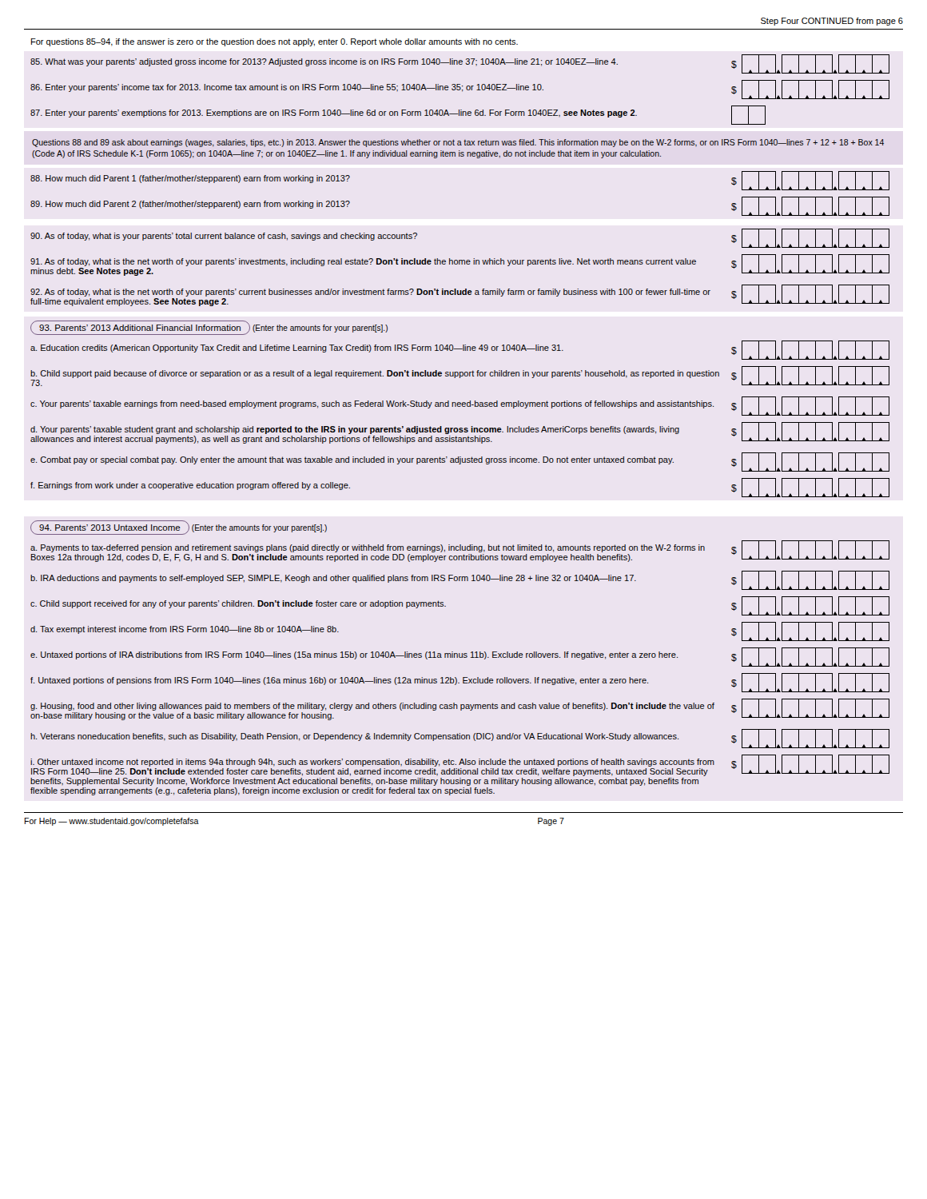Step Four CONTINUED from page 6
For questions 85–94, if the answer is zero or the question does not apply, enter 0. Report whole dollar amounts with no cents.
| 85. What was your parents’ adjusted gross income for 2013? Adjusted gross income is on IRS Form 1040—line 37; 1040A—line 21; or 1040EZ—line 4. | $ |
| 86. Enter your parents’ income tax for 2013. Income tax amount is on IRS Form 1040—line 55; 1040A—line 35; or 1040EZ—line 10. | $ |
| 87. Enter your parents’ exemptions for 2013. Exemptions are on IRS Form 1040—line 6d or on Form 1040A—line 6d. For Form 1040EZ, see Notes page 2 . | |
Questions 88 and 89 ask about earnings (wages, salaries, tips, etc.) in 2013. Answer the questions whether or not a tax return was filed. This information may be on the W-2 forms, or on IRS Form 1040—lines 7 + 12 + 18 + Box 14 (Code A) of IRS Schedule K-1 (Form 1065); on 1040A—line 7; or on 1040EZ—line 1. If any individual earning item is negative, do not include that item in your calculation.
| 88. How much did Parent 1 (father/mother/stepparent) earn from working in 2013? | $ |
| 89. How much did Parent 2 (father/mother/stepparent) earn from working in 2013? | $ |
| 90. As of today, what is your parents’ total current balance of cash, savings and checking accounts? | $ |
| 91. As of today, what is the net worth of your parents’ investments, including real estate? Don’t include the home in which your parents live. Net worth means current value minus debt. See Notes page 2. | $ |
| 92. As of today, what is the net worth of your parents’ current businesses and/or investment farms? Don’t include a family farm or family business with 100 or fewer full-time or full-time equivalent employees. See Notes page 2 . | $ |
93. Parents’ 2013 Additional Financial Information (Enter the amounts for your parent[s].)
| a. Education credits (American Opportunity Tax Credit and Lifetime Learning Tax Credit) from IRS Form 1040—line 49 or 1040A—line 31. | $ |
| b. Child support paid because of divorce or separation or as a result of a legal requirement. Don’t include support for children in your parents’ household, as reported in question 73. | $ |
| c. Your parents’ taxable earnings from need-based employment programs, such as Federal Work-Study and need-based employment portions of fellowships and assistantships. | $ |
| d. Your parents’ taxable student grant and scholarship aid reported to the IRS in your parents’ adjusted gross income . Includes AmeriCorps benefits (awards, living allowances and interest accrual payments), as well as grant and scholarship portions of fellowships and assistantships. | $ |
| e. Combat pay or special combat pay. Only enter the amount that was taxable and included in your parents’ adjusted gross income. Do not enter untaxed combat pay. | $ |
| f. Earnings from work under a cooperative education program offered by a college. | $ |
94. Parents’ 2013 Untaxed Income (Enter the amounts for your parent[s].)
| a. Payments to tax-deferred pension and retirement savings plans (paid directly or withheld from earnings), including, but not limited to, amounts reported on the W-2 forms in Boxes 12a through 12d, codes D, E, F, G, H and S. Don’t include amounts reported in code DD (employer contributions toward employee health benefits). | $ |
| b. IRA deductions and payments to self-employed SEP, SIMPLE, Keogh and other qualified plans from IRS Form 1040—line 28 + line 32 or 1040A—line 17. | $ |
| c. Child support received for any of your parents’ children. Don’t include foster care or adoption payments. | $ |
| d. Tax exempt interest income from IRS Form 1040—line 8b or 1040A—line 8b. | $ |
| e. Untaxed portions of IRA distributions from IRS Form 1040—lines (15a minus 15b) or 1040A—lines (11a minus 11b). Exclude rollovers. If negative, enter a zero here. | $ |
| f. Untaxed portions of pensions from IRS Form 1040—lines (16a minus 16b) or 1040A—lines (12a minus 12b). Exclude rollovers. If negative, enter a zero here. | $ |
| g. Housing, food and other living allowances paid to members of the military, clergy and others (including cash payments and cash value of benefits). Don’t include the value of on-base military housing or the value of a basic military allowance for housing. | $ |
| h. Veterans noneducation benefits, such as Disability, Death Pension, or Dependency & Indemnity Compensation (DIC) and/or VA Educational Work-Study allowances. | $ |
| i. Other untaxed income not reported in items 94a through 94h, such as workers’ compensation, disability, etc. Also include the untaxed portions of health savings accounts from IRS Form 1040—line 25. Don’t include extended foster care benefits, student aid, earned income credit, additional child tax credit, welfare payments, untaxed Social Security benefits, Supplemental Security Income, Workforce Investment Act educational benefits, on-base military housing or a military housing allowance, combat pay, benefits from flexible spending arrangements (e.g., cafeteria plans), foreign income exclusion or credit for federal tax on special fuels. | $ |
For Help — www.studentaid.gov/completefafsa
Page 7